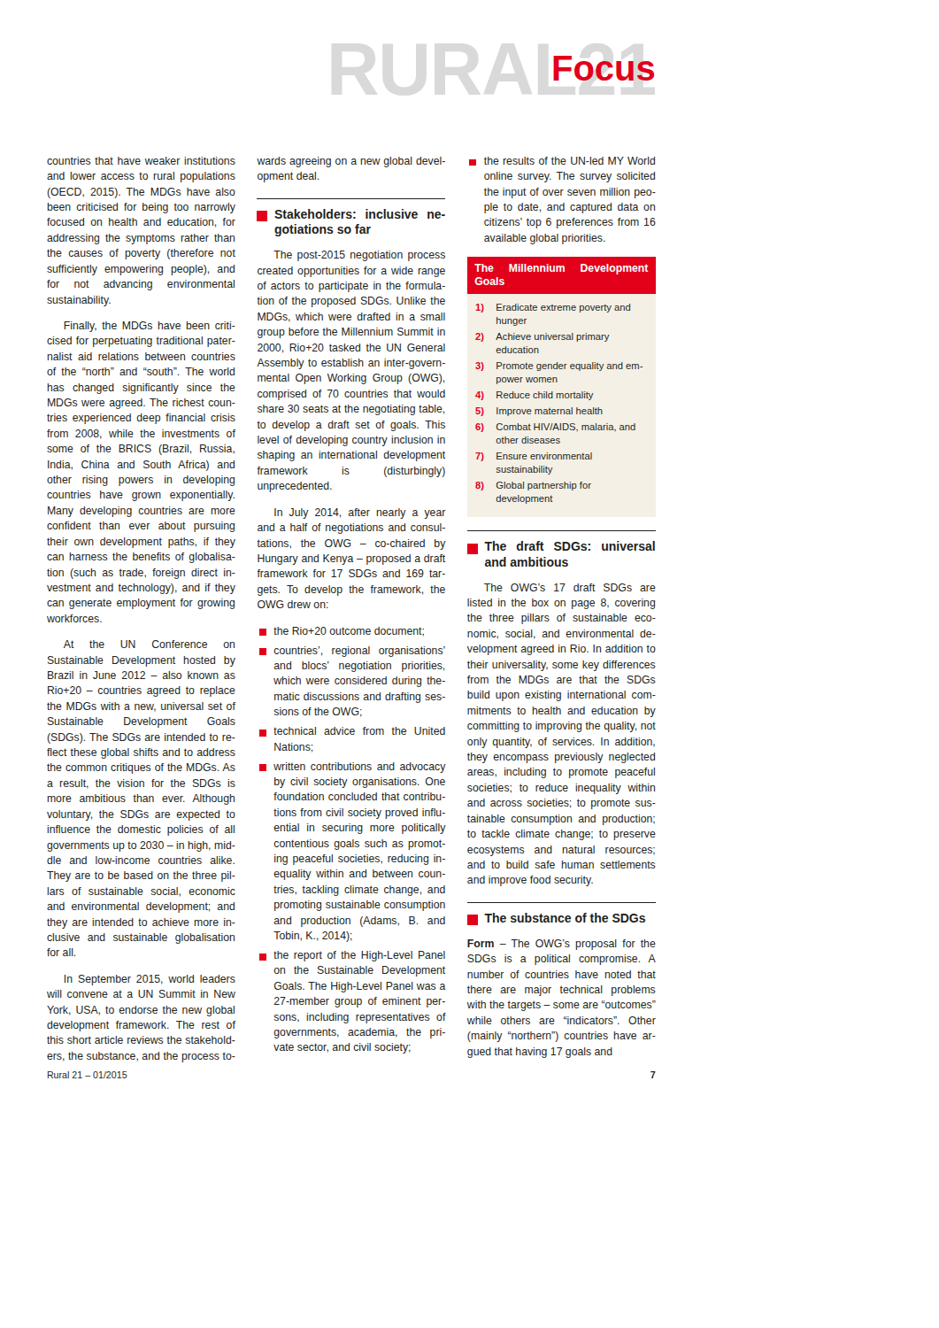RURAL21
Focus
countries that have weaker institutions and lower access to rural populations (OECD, 2015). The MDGs have also been criticised for being too narrowly focused on health and education, for addressing the symptoms rather than the causes of poverty (therefore not sufficiently empowering people), and for not advancing environmental sustainability.
Finally, the MDGs have been criticised for perpetuating traditional paternalist aid relations between countries of the “north” and “south”. The world has changed significantly since the MDGs were agreed. The richest countries experienced deep financial crisis from 2008, while the investments of some of the BRICS (Brazil, Russia, India, China and South Africa) and other rising powers in developing countries have grown exponentially. Many developing countries are more confident than ever about pursuing their own development paths, if they can harness the benefits of globalisation (such as trade, foreign direct investment and technology), and if they can generate employment for growing workforces.
At the UN Conference on Sustainable Development hosted by Brazil in June 2012 – also known as Rio+20 – countries agreed to replace the MDGs with a new, universal set of Sustainable Development Goals (SDGs). The SDGs are intended to reflect these global shifts and to address the common critiques of the MDGs. As a result, the vision for the SDGs is more ambitious than ever. Although voluntary, the SDGs are expected to influence the domestic policies of all governments up to 2030 – in high, middle and low-income countries alike. They are to be based on the three pillars of sustainable social, economic and environmental development; and they are intended to achieve more inclusive and sustainable globalisation for all.
In September 2015, world leaders will convene at a UN Summit in New York, USA, to endorse the new global development framework. The rest of this short article reviews the stakeholders, the substance, and the process towards agreeing on a new global development deal.
Stakeholders: inclusive negotiations so far
The post-2015 negotiation process created opportunities for a wide range of actors to participate in the formulation of the proposed SDGs. Unlike the MDGs, which were drafted in a small group before the Millennium Summit in 2000, Rio+20 tasked the UN General Assembly to establish an inter-governmental Open Working Group (OWG), comprised of 70 countries that would share 30 seats at the negotiating table, to develop a draft set of goals. This level of developing country inclusion in shaping an international development framework is (disturbingly) unprecedented.
In July 2014, after nearly a year and a half of negotiations and consultations, the OWG – co-chaired by Hungary and Kenya – proposed a draft framework for 17 SDGs and 169 targets. To develop the framework, the OWG drew on:
the Rio+20 outcome document;
countries’, regional organisations’ and blocs’ negotiation priorities, which were considered during thematic discussions and drafting sessions of the OWG;
technical advice from the United Nations;
written contributions and advocacy by civil society organisations. One foundation concluded that contributions from civil society proved influential in securing more politically contentious goals such as promoting peaceful societies, reducing inequality within and between countries, tackling climate change, and promoting sustainable consumption and production (Adams, B. and Tobin, K., 2014);
the report of the High-Level Panel on the Sustainable Development Goals. The High-Level Panel was a 27-member group of eminent persons, including representatives of governments, academia, the private sector, and civil society;
the results of the UN-led MY World online survey. The survey solicited the input of over seven million people to date, and captured data on citizens’ top 6 preferences from 16 available global priorities.
The Millennium Development Goals
Eradicate extreme poverty and hunger
Achieve universal primary education
Promote gender equality and empower women
Reduce child mortality
Improve maternal health
Combat HIV/AIDS, malaria, and other diseases
Ensure environmental sustainability
Global partnership for development
The draft SDGs: universal and ambitious
The OWG’s 17 draft SDGs are listed in the box on page 8, covering the three pillars of sustainable economic, social, and environmental development agreed in Rio. In addition to their universality, some key differences from the MDGs are that the SDGs build upon existing international commitments to health and education by committing to improving the quality, not only quantity, of services. In addition, they encompass previously neglected areas, including to promote peaceful societies; to reduce inequality within and across societies; to promote sustainable consumption and production; to tackle climate change; to preserve ecosystems and natural resources; and to build safe human settlements and improve food security.
The substance of the SDGs
Form – The OWG’s proposal for the SDGs is a political compromise. A number of countries have noted that there are major technical problems with the targets – some are “outcomes” while others are “indicators”. Other (mainly “northern”) countries have argued that having 17 goals and
Rural 21 – 01/2015 7